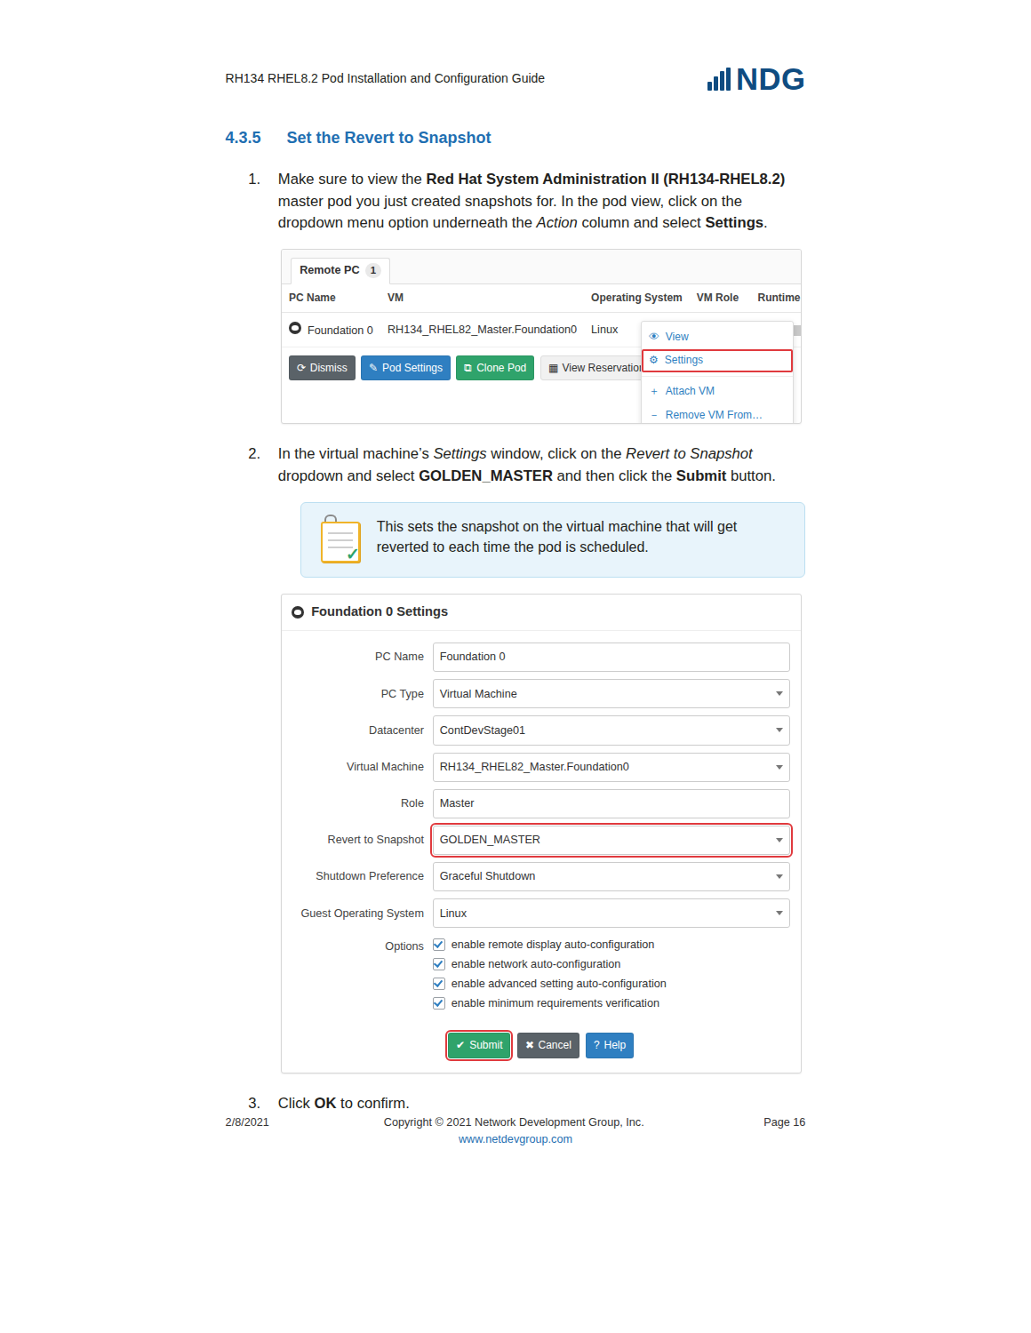RH134 RHEL8.2 Pod Installation and Configuration Guide
NDG
4.3.5 Set the Revert to Snapshot
Make sure to view the Red Hat System Administration II (RH134-RHEL8.2) master pod you just created snapshots for. In the pod view, click on the dropdown menu option underneath the Action column and select Settings.
Remote PC 1
| PC Name | VM | Operating System | VM Role | Runtime Host | Action |
| --- | --- | --- | --- | --- | --- |
| Foundation 0 | RH134_RHEL82_Master.Foundation0 | Linux | MASTER | | |
⟳ Dismiss ✎ Pod Settings ⧉ Clone Pod ▦ View Reservations 🔒 Configure Pod ACL
👁 View
⚙ Settings
＋ Attach VM
－ Remove VM From…
📷 Snapshots
In the virtual machine’s Settings window, click on the Revert to Snapshot dropdown and select GOLDEN_MASTER and then click the Submit button.
✓
This sets the snapshot on the virtual machine that will get reverted to each time the pod is scheduled.
Foundation 0 Settings
PC Name
Foundation 0
PC Type
Virtual Machine
Datacenter
ContDevStage01
Virtual Machine
RH134_RHEL82_Master.Foundation0
Role
Master
Revert to Snapshot
GOLDEN_MASTER
Shutdown Preference
Graceful Shutdown
Guest Operating System
Linux
Options
enable remote display auto-configuration
enable network auto-configuration
enable advanced setting auto-configuration
enable minimum requirements verification
✔ Submit ✖ Cancel ? Help
Click OK to confirm.
2/8/2021
Copyright © 2021 Network Development Group, Inc. www.netdevgroup.com
Page 16